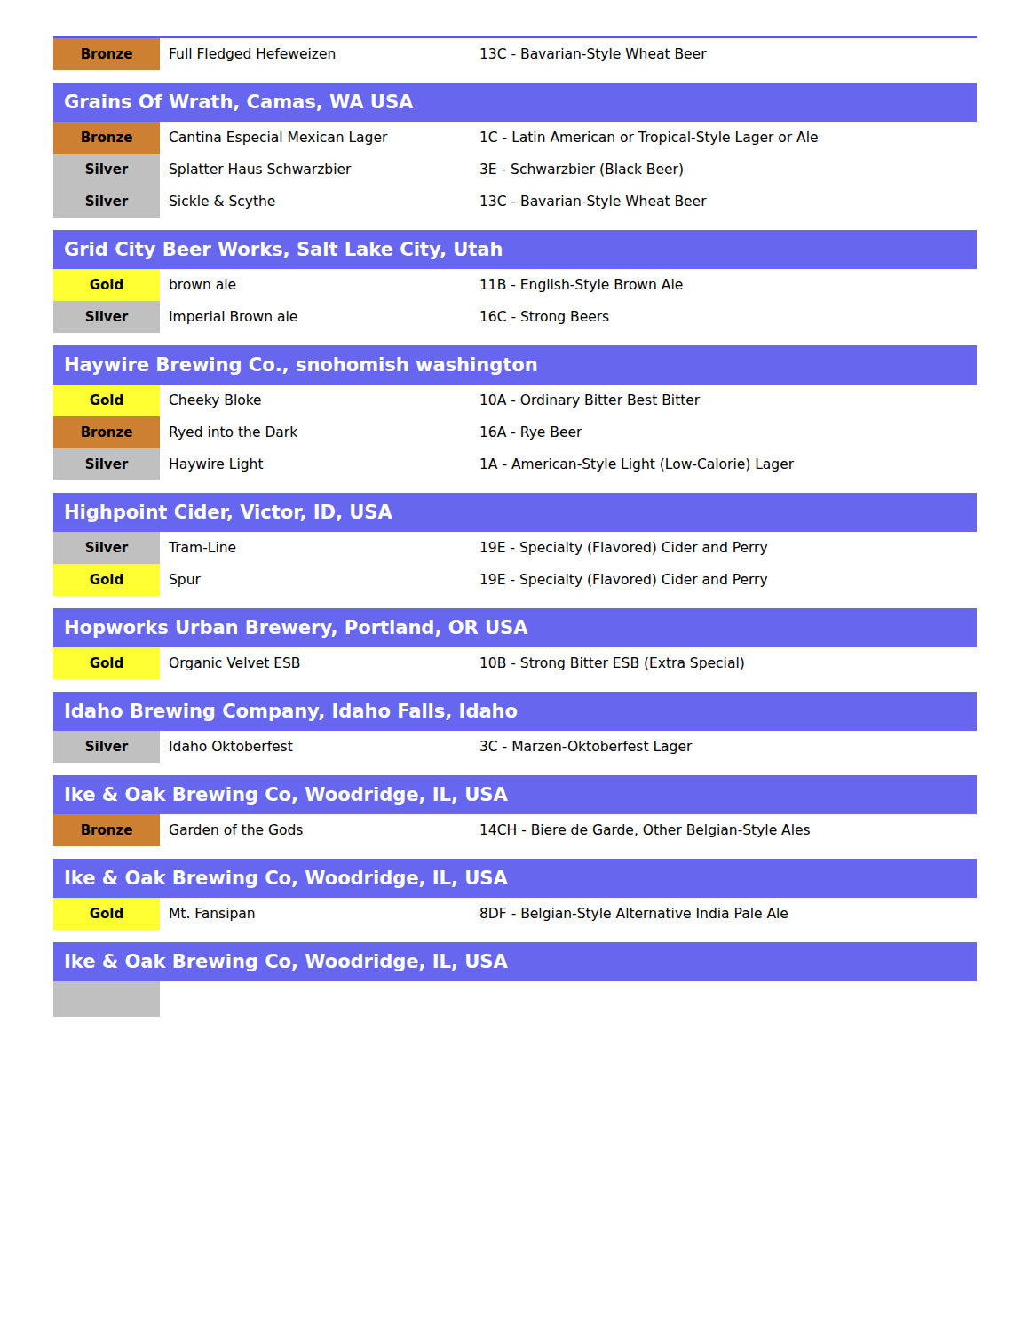| Bronze | Full Fledged Hefeweizen | 13C - Bavarian-Style Wheat Beer |
| Grains Of Wrath, Camas, WA USA |
| Bronze | Cantina Especial Mexican Lager | 1C - Latin American or Tropical-Style Lager or Ale |
| Silver | Splatter Haus Schwarzbier | 3E - Schwarzbier (Black Beer) |
| Silver | Sickle & Scythe | 13C - Bavarian-Style Wheat Beer |
| Grid City Beer Works, Salt Lake City, Utah |
| Gold | brown ale | 11B - English-Style Brown Ale |
| Silver | Imperial Brown ale | 16C - Strong Beers |
| Haywire Brewing Co., snohomish washington |
| Gold | Cheeky Bloke | 10A - Ordinary Bitter Best Bitter |
| Bronze | Ryed into the Dark | 16A - Rye Beer |
| Silver | Haywire Light | 1A - American-Style Light (Low-Calorie) Lager |
| Highpoint Cider, Victor, ID, USA |
| Silver | Tram-Line | 19E - Specialty (Flavored) Cider and Perry |
| Gold | Spur | 19E - Specialty (Flavored) Cider and Perry |
| Hopworks Urban Brewery, Portland, OR USA |
| Gold | Organic Velvet ESB | 10B - Strong Bitter ESB (Extra Special) |
| Idaho Brewing Company, Idaho Falls, Idaho |
| Silver | Idaho Oktoberfest | 3C - Marzen-Oktoberfest Lager |
| Ike & Oak Brewing Co, Woodridge, IL, USA |
| Bronze | Garden of the Gods | 14CH - Biere de Garde, Other Belgian-Style Ales |
| Ike & Oak Brewing Co, Woodridge, IL, USA |
| Gold | Mt. Fansipan | 8DF - Belgian-Style Alternative India Pale Ale |
| Ike & Oak Brewing Co, Woodridge, IL, USA |